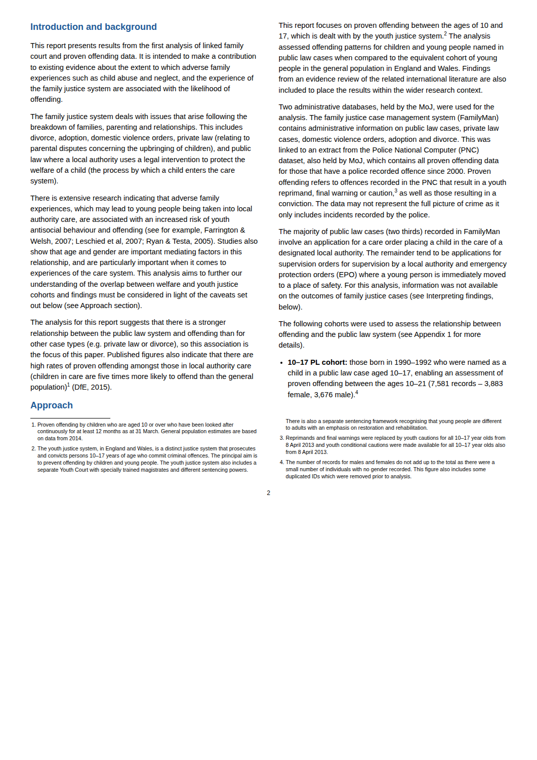Introduction and background
This report presents results from the first analysis of linked family court and proven offending data. It is intended to make a contribution to existing evidence about the extent to which adverse family experiences such as child abuse and neglect, and the experience of the family justice system are associated with the likelihood of offending.
The family justice system deals with issues that arise following the breakdown of families, parenting and relationships. This includes divorce, adoption, domestic violence orders, private law (relating to parental disputes concerning the upbringing of children), and public law where a local authority uses a legal intervention to protect the welfare of a child (the process by which a child enters the care system).
There is extensive research indicating that adverse family experiences, which may lead to young people being taken into local authority care, are associated with an increased risk of youth antisocial behaviour and offending (see for example, Farrington & Welsh, 2007; Leschied et al, 2007; Ryan & Testa, 2005). Studies also show that age and gender are important mediating factors in this relationship, and are particularly important when it comes to experiences of the care system. This analysis aims to further our understanding of the overlap between welfare and youth justice cohorts and findings must be considered in light of the caveats set out below (see Approach section).
The analysis for this report suggests that there is a stronger relationship between the public law system and offending than for other case types (e.g. private law or divorce), so this association is the focus of this paper. Published figures also indicate that there are high rates of proven offending amongst those in local authority care (children in care are five times more likely to offend than the general population)1 (DfE, 2015).
Approach
This report focuses on proven offending between the ages of 10 and 17, which is dealt with by the youth justice system.2 The analysis assessed offending patterns for children and young people named in public law cases when compared to the equivalent cohort of young people in the general population in England and Wales. Findings from an evidence review of the related international literature are also included to place the results within the wider research context.
Two administrative databases, held by the MoJ, were used for the analysis. The family justice case management system (FamilyMan) contains administrative information on public law cases, private law cases, domestic violence orders, adoption and divorce. This was linked to an extract from the Police National Computer (PNC) dataset, also held by MoJ, which contains all proven offending data for those that have a police recorded offence since 2000. Proven offending refers to offences recorded in the PNC that result in a youth reprimand, final warning or caution,3 as well as those resulting in a conviction. The data may not represent the full picture of crime as it only includes incidents recorded by the police.
The majority of public law cases (two thirds) recorded in FamilyMan involve an application for a care order placing a child in the care of a designated local authority. The remainder tend to be applications for supervision orders for supervision by a local authority and emergency protection orders (EPO) where a young person is immediately moved to a place of safety. For this analysis, information was not available on the outcomes of family justice cases (see Interpreting findings, below).
The following cohorts were used to assess the relationship between offending and the public law system (see Appendix 1 for more details).
10–17 PL cohort: those born in 1990–1992 who were named as a child in a public law case aged 10–17, enabling an assessment of proven offending between the ages 10–21 (7,581 records – 3,883 female, 3,676 male).4
Proven offending by children who are aged 10 or over who have been looked after continuously for at least 12 months as at 31 March. General population estimates are based on data from 2014.
The youth justice system, in England and Wales, is a distinct justice system that prosecutes and convicts persons 10–17 years of age who commit criminal offences. The principal aim is to prevent offending by children and young people. The youth justice system also includes a separate Youth Court with specially trained magistrates and different sentencing powers. There is also a separate sentencing framework recognising that young people are different to adults with an emphasis on restoration and rehabilitation.
Reprimands and final warnings were replaced by youth cautions for all 10–17 year olds from 8 April 2013 and youth conditional cautions were made available for all 10–17 year olds also from 8 April 2013.
The number of records for males and females do not add up to the total as there were a small number of individuals with no gender recorded. This figure also includes some duplicated IDs which were removed prior to analysis.
2